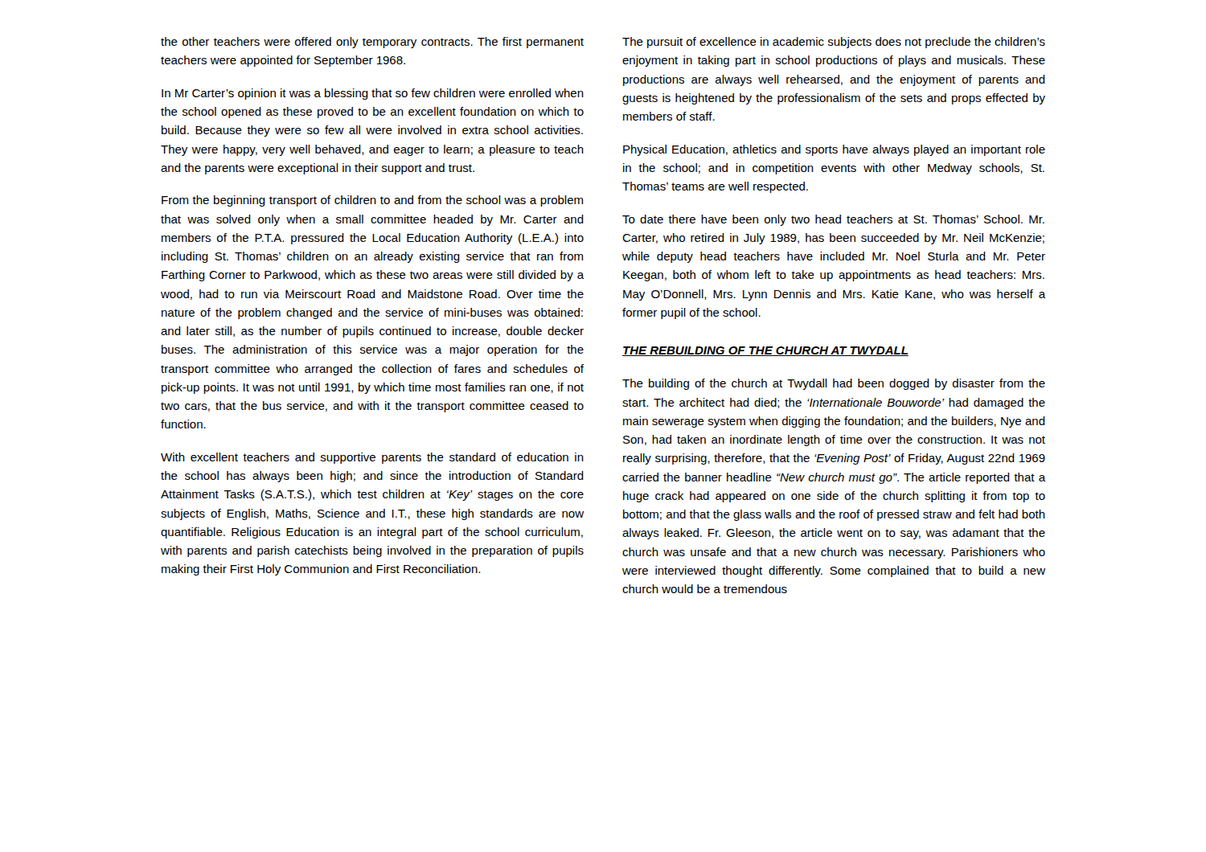the other teachers were offered only temporary contracts. The first permanent teachers were appointed for September 1968.
In Mr Carter’s opinion it was a blessing that so few children were enrolled when the school opened as these proved to be an excellent foundation on which to build. Because they were so few all were involved in extra school activities. They were happy, very well behaved, and eager to learn; a pleasure to teach and the parents were exceptional in their support and trust.
From the beginning transport of children to and from the school was a problem that was solved only when a small committee headed by Mr. Carter and members of the P.T.A. pressured the Local Education Authority (L.E.A.) into including St. Thomas’ children on an already existing service that ran from Farthing Corner to Parkwood, which as these two areas were still divided by a wood, had to run via Meirscourt Road and Maidstone Road. Over time the nature of the problem changed and the service of mini-buses was obtained: and later still, as the number of pupils continued to increase, double decker buses. The administration of this service was a major operation for the transport committee who arranged the collection of fares and schedules of pick-up points. It was not until 1991, by which time most families ran one, if not two cars, that the bus service, and with it the transport committee ceased to function.
With excellent teachers and supportive parents the standard of education in the school has always been high; and since the introduction of Standard Attainment Tasks (S.A.T.S.), which test children at ‘Key’ stages on the core subjects of English, Maths, Science and I.T., these high standards are now quantifiable. Religious Education is an integral part of the school curriculum, with parents and parish catechists being involved in the preparation of pupils making their First Holy Communion and First Reconciliation.
The pursuit of excellence in academic subjects does not preclude the children’s enjoyment in taking part in school productions of plays and musicals. These productions are always well rehearsed, and the enjoyment of parents and guests is heightened by the professionalism of the sets and props effected by members of staff.
Physical Education, athletics and sports have always played an important role in the school; and in competition events with other Medway schools, St. Thomas’ teams are well respected.
To date there have been only two head teachers at St. Thomas’ School. Mr. Carter, who retired in July 1989, has been succeeded by Mr. Neil McKenzie; while deputy head teachers have included Mr. Noel Sturla and Mr. Peter Keegan, both of whom left to take up appointments as head teachers: Mrs. May O’Donnell, Mrs. Lynn Dennis and Mrs. Katie Kane, who was herself a former pupil of the school.
THE REBUILDING OF THE CHURCH AT TWYDALL
The building of the church at Twydall had been dogged by disaster from the start. The architect had died; the ‘Internationale Bouworde’ had damaged the main sewerage system when digging the foundation; and the builders, Nye and Son, had taken an inordinate length of time over the construction. It was not really surprising, therefore, that the ‘Evening Post’ of Friday, August 22nd 1969 carried the banner headline “New church must go”. The article reported that a huge crack had appeared on one side of the church splitting it from top to bottom; and that the glass walls and the roof of pressed straw and felt had both always leaked. Fr. Gleeson, the article went on to say, was adamant that the church was unsafe and that a new church was necessary. Parishioners who were interviewed thought differently. Some complained that to build a new church would be a tremendous